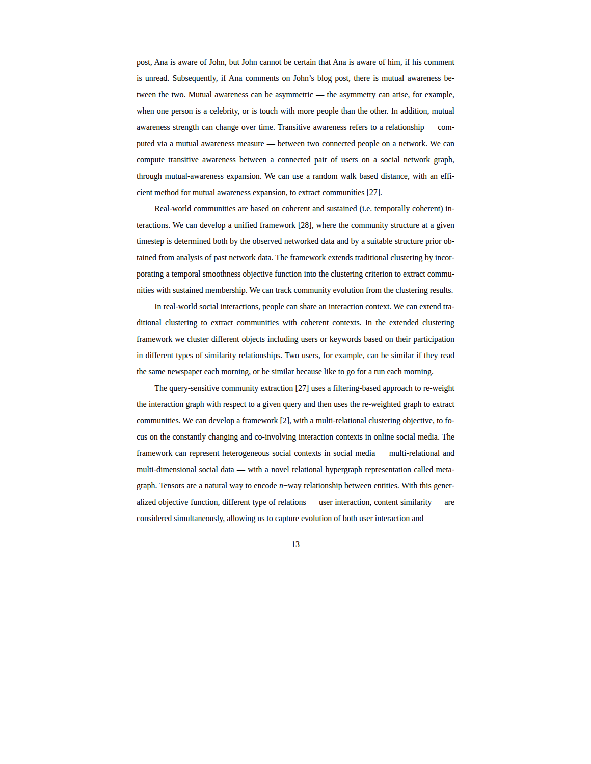post, Ana is aware of John, but John cannot be certain that Ana is aware of him, if his comment is unread. Subsequently, if Ana comments on John’s blog post, there is mutual awareness between the two. Mutual awareness can be asymmetric — the asymmetry can arise, for example, when one person is a celebrity, or is touch with more people than the other. In addition, mutual awareness strength can change over time. Transitive awareness refers to a relationship — computed via a mutual awareness measure — between two connected people on a network. We can compute transitive awareness between a connected pair of users on a social network graph, through mutual-awareness expansion. We can use a random walk based distance, with an efficient method for mutual awareness expansion, to extract communities [27].
Real-world communities are based on coherent and sustained (i.e. temporally coherent) interactions. We can develop a unified framework [28], where the community structure at a given timestep is determined both by the observed networked data and by a suitable structure prior obtained from analysis of past network data. The framework extends traditional clustering by incorporating a temporal smoothness objective function into the clustering criterion to extract communities with sustained membership. We can track community evolution from the clustering results.
In real-world social interactions, people can share an interaction context. We can extend traditional clustering to extract communities with coherent contexts. In the extended clustering framework we cluster different objects including users or keywords based on their participation in different types of similarity relationships. Two users, for example, can be similar if they read the same newspaper each morning, or be similar because like to go for a run each morning.
The query-sensitive community extraction [27] uses a filtering-based approach to re-weight the interaction graph with respect to a given query and then uses the re-weighted graph to extract communities. We can develop a framework [2], with a multi-relational clustering objective, to focus on the constantly changing and co-involving interaction contexts in online social media. The framework can represent heterogeneous social contexts in social media — multi-relational and multi-dimensional social data — with a novel relational hypergraph representation called metagraph. Tensors are a natural way to encode n−way relationship between entities. With this generalized objective function, different type of relations — user interaction, content similarity — are considered simultaneously, allowing us to capture evolution of both user interaction and
13